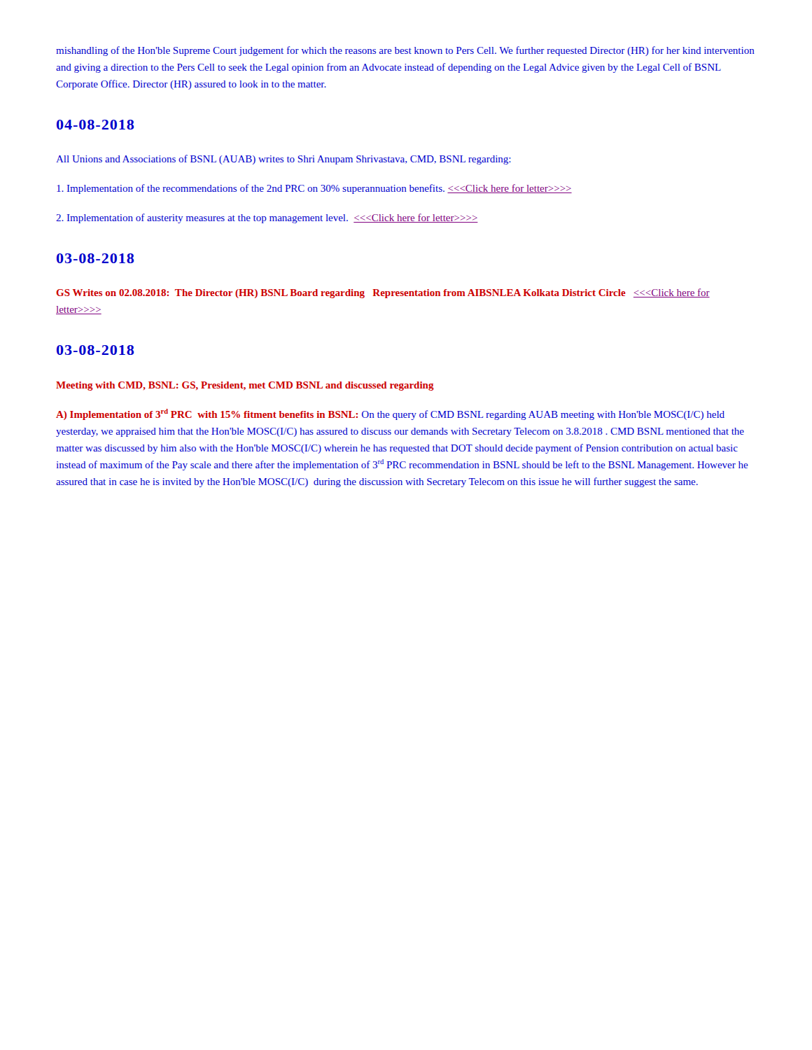mishandling of the Hon'ble Supreme Court judgement for which the reasons are best known to Pers Cell. We further requested Director (HR) for her kind intervention and giving a direction to the Pers Cell to seek the Legal opinion from an Advocate instead of depending on the Legal Advice given by the Legal Cell of BSNL Corporate Office. Director (HR) assured to look in to the matter.
04-08-2018
All Unions and Associations of BSNL (AUAB) writes to Shri Anupam Shrivastava, CMD, BSNL regarding:
1. Implementation of the recommendations of the 2nd PRC on 30% superannuation benefits. <<<Click here for letter>>>>
2. Implementation of austerity measures at the top management level. <<<Click here for letter>>>>
03-08-2018
GS Writes on 02.08.2018: The Director (HR) BSNL Board regarding Representation from AIBSNLEA Kolkata District Circle <<<Click here for letter>>>>
03-08-2018
Meeting with CMD, BSNL: GS, President, met CMD BSNL and discussed regarding
A) Implementation of 3rd PRC with 15% fitment benefits in BSNL: On the query of CMD BSNL regarding AUAB meeting with Hon'ble MOSC(I/C) held yesterday, we appraised him that the Hon'ble MOSC(I/C) has assured to discuss our demands with Secretary Telecom on 3.8.2018 . CMD BSNL mentioned that the matter was discussed by him also with the Hon'ble MOSC(I/C) wherein he has requested that DOT should decide payment of Pension contribution on actual basic instead of maximum of the Pay scale and there after the implementation of 3rd PRC recommendation in BSNL should be left to the BSNL Management. However he assured that in case he is invited by the Hon'ble MOSC(I/C) during the discussion with Secretary Telecom on this issue he will further suggest the same.